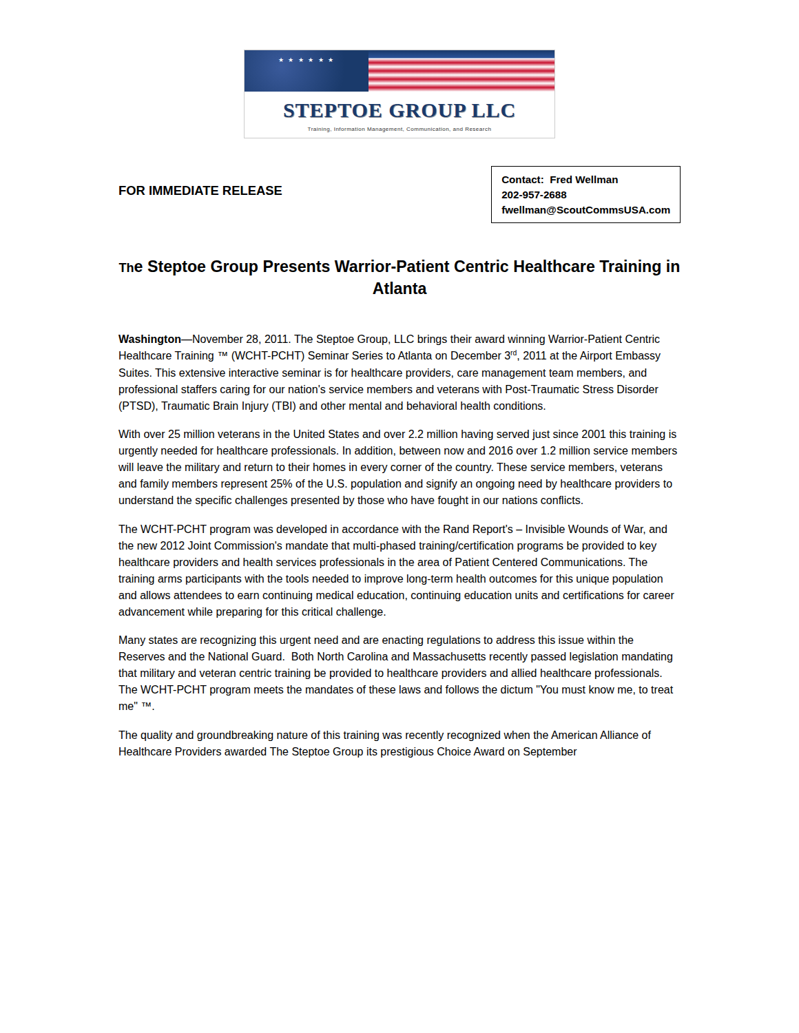STEPTOE GROUP LLC
Training, Information Management, Communication, and Research
FOR IMMEDIATE RELEASE
Contact: Fred Wellman
202-957-2688
fwellman@ScoutCommsUSA.com
The Steptoe Group Presents Warrior-Patient Centric Healthcare Training in Atlanta
Washington—November 28, 2011. The Steptoe Group, LLC brings their award winning Warrior-Patient Centric Healthcare Training ™ (WCHT-PCHT) Seminar Series to Atlanta on December 3rd, 2011 at the Airport Embassy Suites. This extensive interactive seminar is for healthcare providers, care management team members, and professional staffers caring for our nation's service members and veterans with Post-Traumatic Stress Disorder (PTSD), Traumatic Brain Injury (TBI) and other mental and behavioral health conditions.
With over 25 million veterans in the United States and over 2.2 million having served just since 2001 this training is urgently needed for healthcare professionals. In addition, between now and 2016 over 1.2 million service members will leave the military and return to their homes in every corner of the country. These service members, veterans and family members represent 25% of the U.S. population and signify an ongoing need by healthcare providers to understand the specific challenges presented by those who have fought in our nations conflicts.
The WCHT-PCHT program was developed in accordance with the Rand Report's – Invisible Wounds of War, and the new 2012 Joint Commission's mandate that multi-phased training/certification programs be provided to key healthcare providers and health services professionals in the area of Patient Centered Communications. The training arms participants with the tools needed to improve long-term health outcomes for this unique population and allows attendees to earn continuing medical education, continuing education units and certifications for career advancement while preparing for this critical challenge.
Many states are recognizing this urgent need and are enacting regulations to address this issue within the Reserves and the National Guard. Both North Carolina and Massachusetts recently passed legislation mandating that military and veteran centric training be provided to healthcare providers and allied healthcare professionals. The WCHT-PCHT program meets the mandates of these laws and follows the dictum "You must know me, to treat me" ™.
The quality and groundbreaking nature of this training was recently recognized when the American Alliance of Healthcare Providers awarded The Steptoe Group its prestigious Choice Award on September